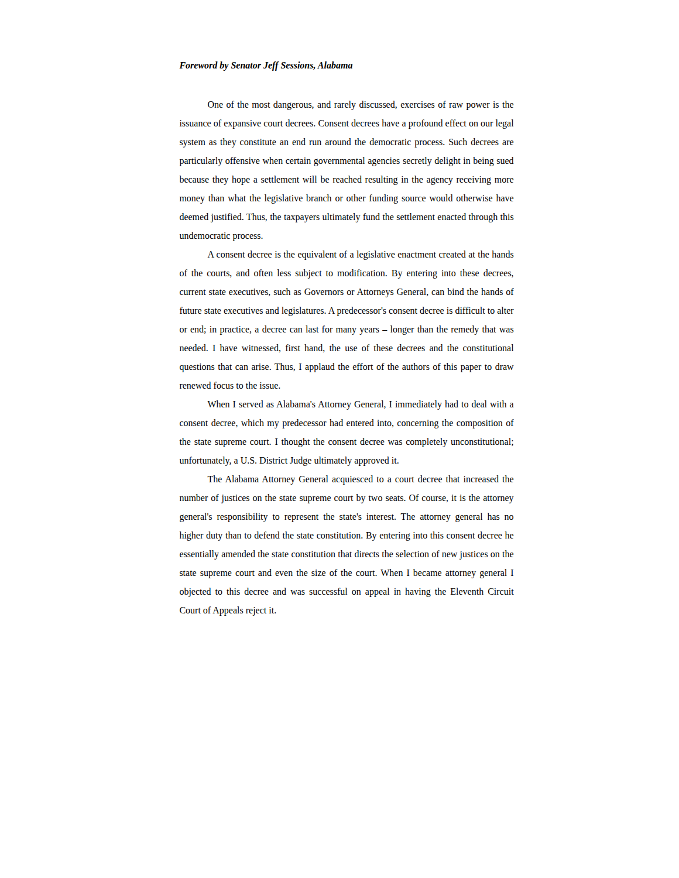Foreword by Senator Jeff Sessions, Alabama
One of the most dangerous, and rarely discussed, exercises of raw power is the issuance of expansive court decrees. Consent decrees have a profound effect on our legal system as they constitute an end run around the democratic process. Such decrees are particularly offensive when certain governmental agencies secretly delight in being sued because they hope a settlement will be reached resulting in the agency receiving more money than what the legislative branch or other funding source would otherwise have deemed justified. Thus, the taxpayers ultimately fund the settlement enacted through this undemocratic process.
A consent decree is the equivalent of a legislative enactment created at the hands of the courts, and often less subject to modification. By entering into these decrees, current state executives, such as Governors or Attorneys General, can bind the hands of future state executives and legislatures. A predecessor's consent decree is difficult to alter or end; in practice, a decree can last for many years – longer than the remedy that was needed. I have witnessed, first hand, the use of these decrees and the constitutional questions that can arise. Thus, I applaud the effort of the authors of this paper to draw renewed focus to the issue.
When I served as Alabama's Attorney General, I immediately had to deal with a consent decree, which my predecessor had entered into, concerning the composition of the state supreme court. I thought the consent decree was completely unconstitutional; unfortunately, a U.S. District Judge ultimately approved it.
The Alabama Attorney General acquiesced to a court decree that increased the number of justices on the state supreme court by two seats. Of course, it is the attorney general's responsibility to represent the state's interest. The attorney general has no higher duty than to defend the state constitution. By entering into this consent decree he essentially amended the state constitution that directs the selection of new justices on the state supreme court and even the size of the court. When I became attorney general I objected to this decree and was successful on appeal in having the Eleventh Circuit Court of Appeals reject it.